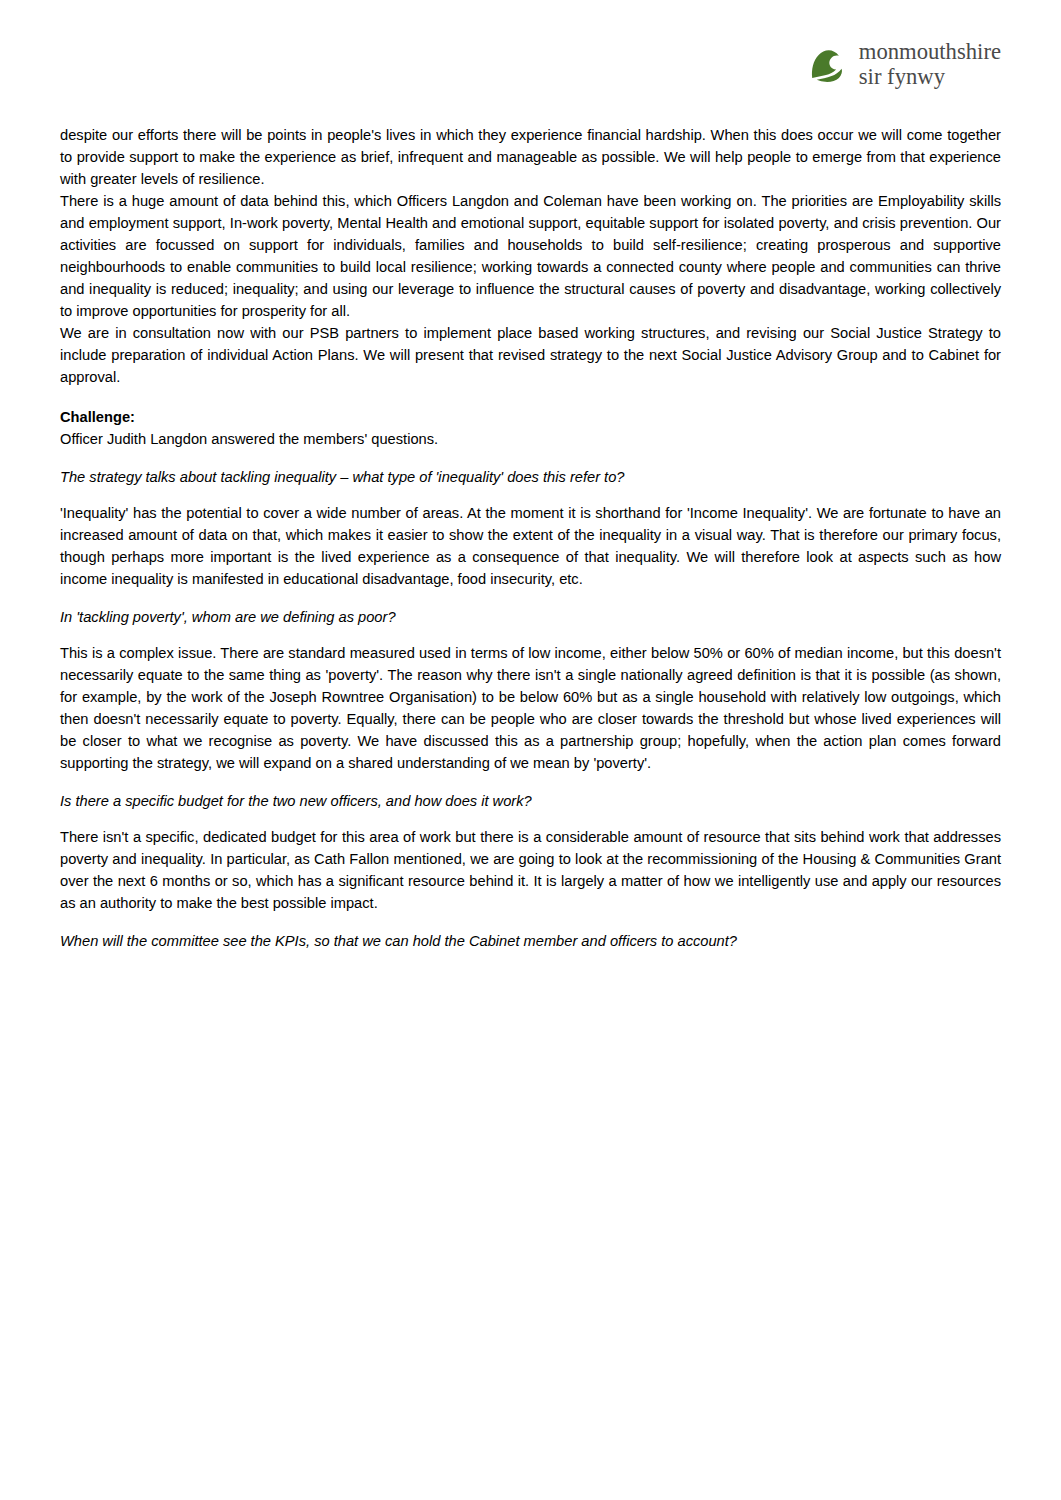monmouthshire
sir fynwy
despite our efforts there will be points in people's lives in which they experience financial hardship. When this does occur we will come together to provide support to make the experience as brief, infrequent and manageable as possible. We will help people to emerge from that experience with greater levels of resilience.
There is a huge amount of data behind this, which Officers Langdon and Coleman have been working on. The priorities are Employability skills and employment support, In-work poverty, Mental Health and emotional support, equitable support for isolated poverty, and crisis prevention. Our activities are focussed on support for individuals, families and households to build self-resilience; creating prosperous and supportive neighbourhoods to enable communities to build local resilience; working towards a connected county where people and communities can thrive and inequality is reduced; inequality; and using our leverage to influence the structural causes of poverty and disadvantage, working collectively to improve opportunities for prosperity for all.
We are in consultation now with our PSB partners to implement place based working structures, and revising our Social Justice Strategy to include preparation of individual Action Plans. We will present that revised strategy to the next Social Justice Advisory Group and to Cabinet for approval.
Challenge:
Officer Judith Langdon answered the members' questions.
The strategy talks about tackling inequality – what type of 'inequality' does this refer to?
'Inequality' has the potential to cover a wide number of areas. At the moment it is shorthand for 'Income Inequality'. We are fortunate to have an increased amount of data on that, which makes it easier to show the extent of the inequality in a visual way. That is therefore our primary focus, though perhaps more important is the lived experience as a consequence of that inequality. We will therefore look at aspects such as how income inequality is manifested in educational disadvantage, food insecurity, etc.
In 'tackling poverty', whom are we defining as poor?
This is a complex issue. There are standard measured used in terms of low income, either below 50% or 60% of median income, but this doesn't necessarily equate to the same thing as 'poverty'. The reason why there isn't a single nationally agreed definition is that it is possible (as shown, for example, by the work of the Joseph Rowntree Organisation) to be below 60% but as a single household with relatively low outgoings, which then doesn't necessarily equate to poverty. Equally, there can be people who are closer towards the threshold but whose lived experiences will be closer to what we recognise as poverty. We have discussed this as a partnership group; hopefully, when the action plan comes forward supporting the strategy, we will expand on a shared understanding of we mean by 'poverty'.
Is there a specific budget for the two new officers, and how does it work?
There isn't a specific, dedicated budget for this area of work but there is a considerable amount of resource that sits behind work that addresses poverty and inequality. In particular, as Cath Fallon mentioned, we are going to look at the recommissioning of the Housing & Communities Grant over the next 6 months or so, which has a significant resource behind it. It is largely a matter of how we intelligently use and apply our resources as an authority to make the best possible impact.
When will the committee see the KPIs, so that we can hold the Cabinet member and officers to account?